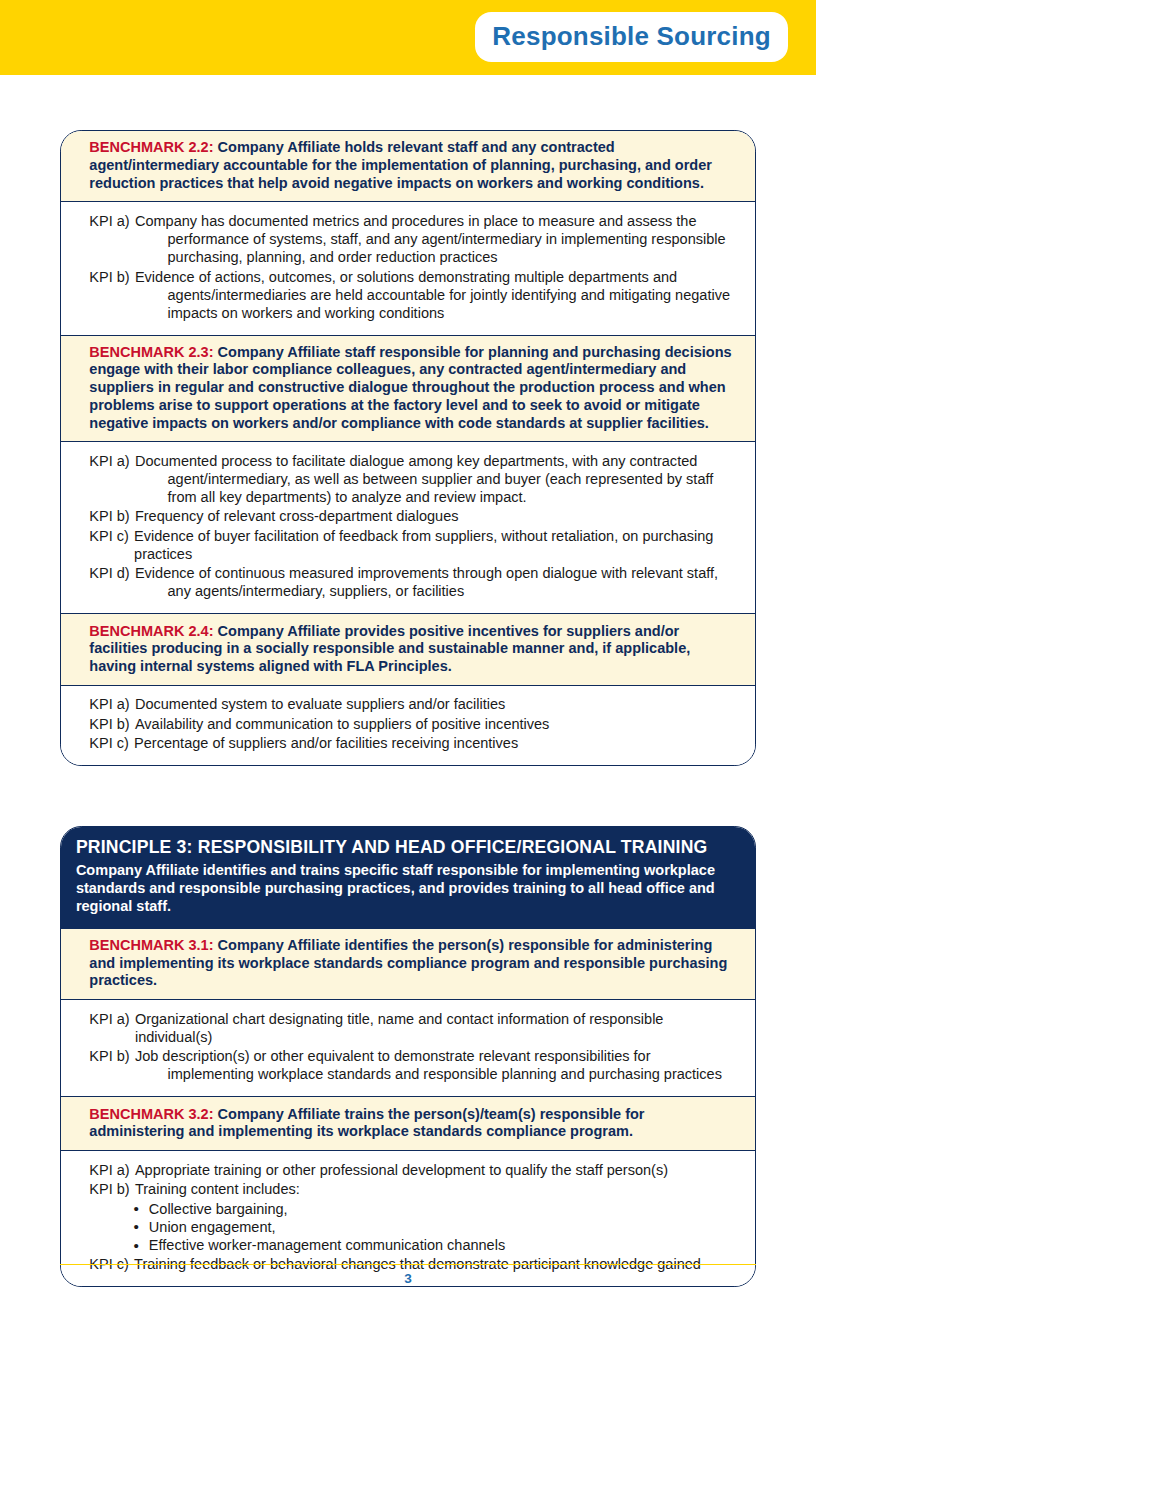Responsible Sourcing
BENCHMARK 2.2: Company Affiliate holds relevant staff and any contracted agent/intermediary accountable for the implementation of planning, purchasing, and order reduction practices that help avoid negative impacts on workers and working conditions.
KPI a)
Company has documented metrics and procedures in place to measure and assess the performance of systems, staff, and any agent/intermediary in implementing responsible purchasing, planning, and order reduction practices
KPI b)
Evidence of actions, outcomes, or solutions demonstrating multiple departments and agents/intermediaries are held accountable for jointly identifying and mitigating negative impacts on workers and working conditions
BENCHMARK 2.3: Company Affiliate staff responsible for planning and purchasing decisions engage with their labor compliance colleagues, any contracted agent/intermediary and suppliers in regular and constructive dialogue throughout the production process and when problems arise to support operations at the factory level and to seek to avoid or mitigate negative impacts on workers and/or compliance with code standards at supplier facilities.
KPI a)
Documented process to facilitate dialogue among key departments, with any contracted agent/intermediary, as well as between supplier and buyer (each represented by staff from all key departments) to analyze and review impact.
KPI b)
Frequency of relevant cross-department dialogues
KPI c)
Evidence of buyer facilitation of feedback from suppliers, without retaliation, on purchasing practices
KPI d)
Evidence of continuous measured improvements through open dialogue with relevant staff, any agents/intermediary, suppliers, or facilities
BENCHMARK 2.4: Company Affiliate provides positive incentives for suppliers and/or facilities producing in a socially responsible and sustainable manner and, if applicable, having internal systems aligned with FLA Principles.
KPI a)
Documented system to evaluate suppliers and/or facilities
KPI b)
Availability and communication to suppliers of positive incentives
KPI c)
Percentage of suppliers and/or facilities receiving incentives
PRINCIPLE 3: RESPONSIBILITY AND HEAD OFFICE/REGIONAL TRAINING
Company Affiliate identifies and trains specific staff responsible for implementing workplace standards and responsible purchasing practices, and provides training to all head office and regional staff.
BENCHMARK 3.1: Company Affiliate identifies the person(s) responsible for administering and implementing its workplace standards compliance program and responsible purchasing practices.
KPI a)
Organizational chart designating title, name and contact information of responsible individual(s)
KPI b)
Job description(s) or other equivalent to demonstrate relevant responsibilities for implementing workplace standards and responsible planning and purchasing practices
BENCHMARK 3.2: Company Affiliate trains the person(s)/team(s) responsible for administering and implementing its workplace standards compliance program.
KPI a)
Appropriate training or other professional development to qualify the staff person(s)
KPI b)
Training content includes:
Collective bargaining,
Union engagement,
Effective worker-management communication channels
KPI c)
Training feedback or behavioral changes that demonstrate participant knowledge gained
3